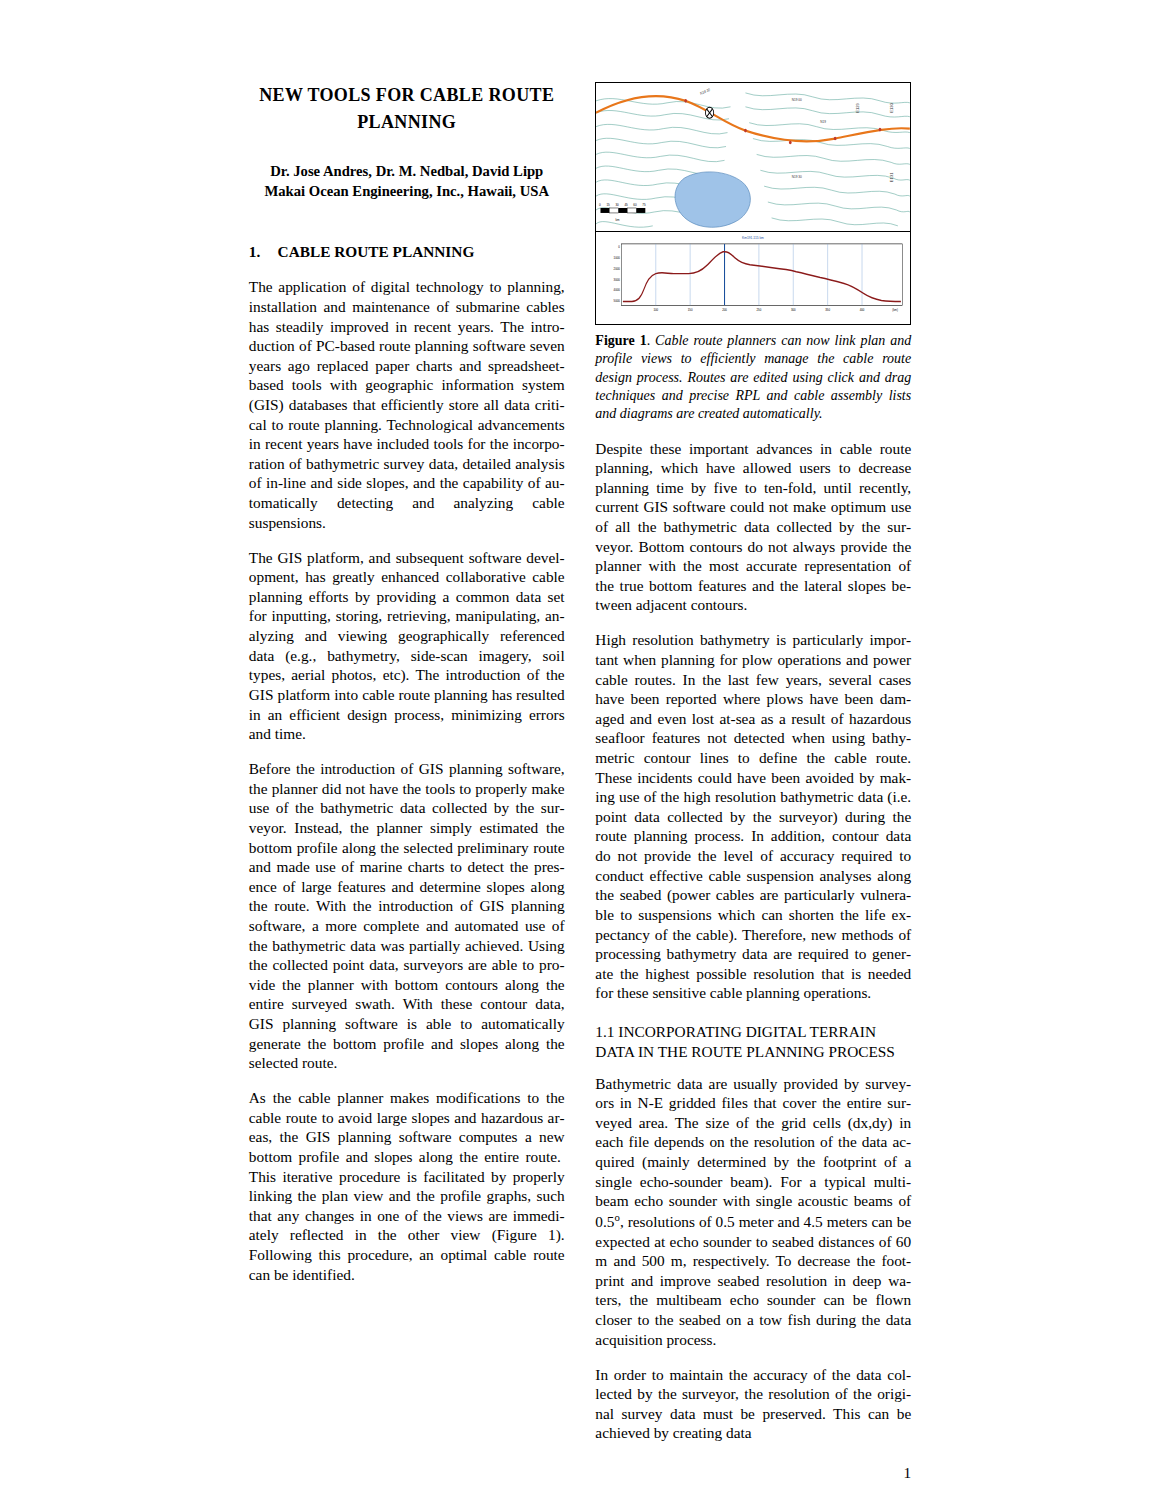NEW TOOLS FOR CABLE ROUTE PLANNING
Dr. Jose Andres, Dr. M. Nedbal, David Lipp
Makai Ocean Engineering, Inc., Hawaii, USA
1. CABLE ROUTE PLANNING
The application of digital technology to planning, installation and maintenance of submarine cables has steadily improved in recent years. The introduction of PC-based route planning software seven years ago replaced paper charts and spreadsheet-based tools with geographic information system (GIS) databases that efficiently store all data critical to route planning. Technological advancements in recent years have included tools for the incorporation of bathymetric survey data, detailed analysis of in-line and side slopes, and the capability of automatically detecting and analyzing cable suspensions.
The GIS platform, and subsequent software development, has greatly enhanced collaborative cable planning efforts by providing a common data set for inputting, storing, retrieving, manipulating, analyzing and viewing geographically referenced data (e.g., bathymetry, side-scan imagery, soil types, aerial photos, etc). The introduction of the GIS platform into cable route planning has resulted in an efficient design process, minimizing errors and time.
Before the introduction of GIS planning software, the planner did not have the tools to properly make use of the bathymetric data collected by the surveyor. Instead, the planner simply estimated the bottom profile along the selected preliminary route and made use of marine charts to detect the presence of large features and determine slopes along the route. With the introduction of GIS planning software, a more complete and automated use of the bathymetric data was partially achieved. Using the collected point data, surveyors are able to provide the planner with bottom contours along the entire surveyed swath. With these contour data, GIS planning software is able to automatically generate the bottom profile and slopes along the selected route.
As the cable planner makes modifications to the cable route to avoid large slopes and hazardous areas, the GIS planning software computes a new bottom profile and slopes along the entire route. This iterative procedure is facilitated by properly linking the plan view and the profile graphs, such that any changes in one of the views are immediately reflected in the other view (Figure 1). Following this procedure, an optimal cable route can be identified.
N18 30 N19 00 N19 N19 30 E129 E130 E131 0 15 30 45 60 75 km
Km191.115 km 0 1000 2000 3000 4000 5000 100 150 200 250 300 350 400 (km)
Figure 1. Cable route planners can now link plan and profile views to efficiently manage the cable route design process. Routes are edited using click and drag techniques and precise RPL and cable assembly lists and diagrams are created automatically.
Despite these important advances in cable route planning, which have allowed users to decrease planning time by five to ten-fold, until recently, current GIS software could not make optimum use of all the bathymetric data collected by the surveyor. Bottom contours do not always provide the planner with the most accurate representation of the true bottom features and the lateral slopes between adjacent contours.
High resolution bathymetry is particularly important when planning for plow operations and power cable routes. In the last few years, several cases have been reported where plows have been damaged and even lost at-sea as a result of hazardous seafloor features not detected when using bathymetric contour lines to define the cable route. These incidents could have been avoided by making use of the high resolution bathymetric data (i.e. point data collected by the surveyor) during the route planning process. In addition, contour data do not provide the level of accuracy required to conduct effective cable suspension analyses along the seabed (power cables are particularly vulnerable to suspensions which can shorten the life expectancy of the cable). Therefore, new methods of processing bathymetry data are required to generate the highest possible resolution that is needed for these sensitive cable planning operations.
1.1 INCORPORATING DIGITAL TERRAIN DATA IN THE ROUTE PLANNING PROCESS
Bathymetric data are usually provided by surveyors in N-E gridded files that cover the entire surveyed area. The size of the grid cells (dx,dy) in each file depends on the resolution of the data acquired (mainly determined by the footprint of a single echo-sounder beam). For a typical multibeam echo sounder with single acoustic beams of 0.5o, resolutions of 0.5 meter and 4.5 meters can be expected at echo sounder to seabed distances of 60 m and 500 m, respectively. To decrease the footprint and improve seabed resolution in deep waters, the multibeam echo sounder can be flown closer to the seabed on a tow fish during the data acquisition process.
In order to maintain the accuracy of the data collected by the surveyor, the resolution of the original survey data must be preserved. This can be achieved by creating data
1